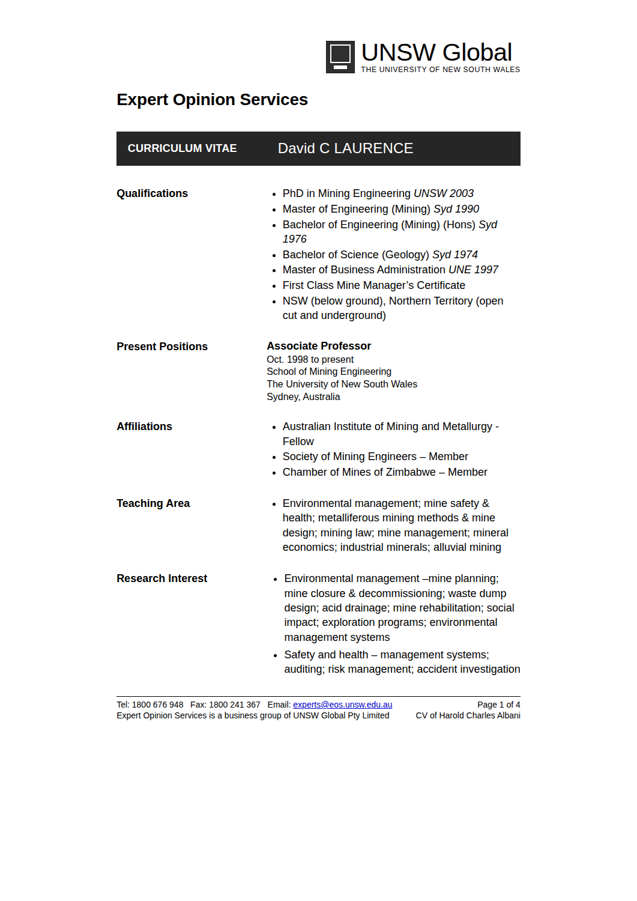UNSW Global
THE UNIVERSITY OF NEW SOUTH WALES
Expert Opinion Services
CURRICULUM VITAE
David C LAURENCE
Qualifications
PhD in Mining Engineering UNSW 2003
Master of Engineering (Mining) Syd 1990
Bachelor of Engineering (Mining) (Hons) Syd 1976
Bachelor of Science (Geology) Syd 1974
Master of Business Administration UNE 1997
First Class Mine Manager’s Certificate
NSW (below ground), Northern Territory (open cut and underground)
Present Positions
Associate Professor
Oct. 1998 to present
School of Mining Engineering
The University of New South Wales
Sydney, Australia
Affiliations
Australian Institute of Mining and Metallurgy - Fellow
Society of Mining Engineers – Member
Chamber of Mines of Zimbabwe – Member
Teaching Area
Environmental management; mine safety & health; metalliferous mining methods & mine design; mining law; mine management; mineral economics; industrial minerals; alluvial mining
Research Interest
Environmental management –mine planning; mine closure & decommissioning; waste dump design; acid drainage; mine rehabilitation; social impact; exploration programs; environmental management systems
Safety and health – management systems; auditing; risk management; accident investigation
Tel: 1800 676 948 Fax: 1800 241 367 Email: experts@eos.unsw.edu.au
Expert Opinion Services is a business group of UNSW Global Pty Limited
Page 1 of 4
CV of Harold Charles Albani